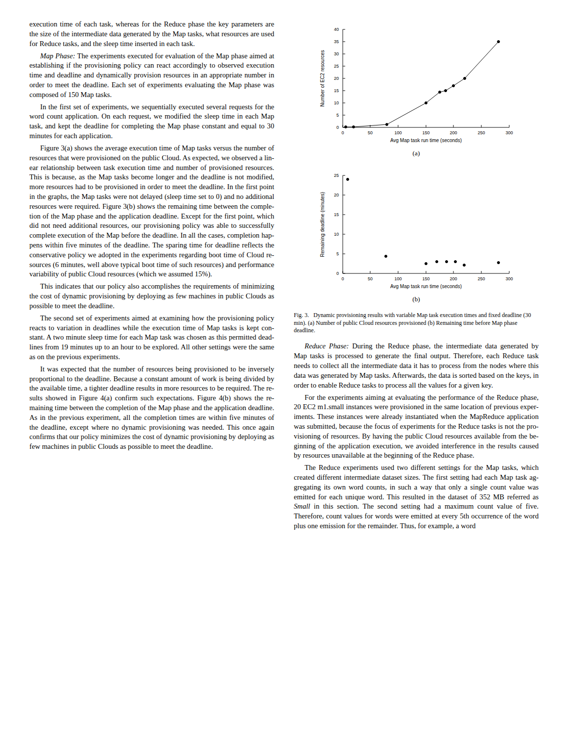execution time of each task, whereas for the Reduce phase the key parameters are the size of the intermediate data generated by the Map tasks, what resources are used for Reduce tasks, and the sleep time inserted in each task.
Map Phase: The experiments executed for evaluation of the Map phase aimed at establishing if the provisioning policy can react accordingly to observed execution time and deadline and dynamically provision resources in an appropriate number in order to meet the deadline. Each set of experiments evaluating the Map phase was composed of 150 Map tasks.
In the first set of experiments, we sequentially executed several requests for the word count application. On each request, we modified the sleep time in each Map task, and kept the deadline for completing the Map phase constant and equal to 30 minutes for each application.
Figure 3(a) shows the average execution time of Map tasks versus the number of resources that were provisioned on the public Cloud. As expected, we observed a linear relationship between task execution time and number of provisioned resources. This is because, as the Map tasks become longer and the deadline is not modified, more resources had to be provisioned in order to meet the deadline. In the first point in the graphs, the Map tasks were not delayed (sleep time set to 0) and no additional resources were required. Figure 3(b) shows the remaining time between the completion of the Map phase and the application deadline. Except for the first point, which did not need additional resources, our provisioning policy was able to successfully complete execution of the Map before the deadline. In all the cases, completion happens within five minutes of the deadline. The sparing time for deadline reflects the conservative policy we adopted in the experiments regarding boot time of Cloud resources (6 minutes, well above typical boot time of such resources) and performance variability of public Cloud resources (which we assumed 15%).
This indicates that our policy also accomplishes the requirements of minimizing the cost of dynamic provisioning by deploying as few machines in public Clouds as possible to meet the deadline.
The second set of experiments aimed at examining how the provisioning policy reacts to variation in deadlines while the execution time of Map tasks is kept constant. A two minute sleep time for each Map task was chosen as this permitted deadlines from 19 minutes up to an hour to be explored. All other settings were the same as on the previous experiments.
It was expected that the number of resources being provisioned to be inversely proportional to the deadline. Because a constant amount of work is being divided by the available time, a tighter deadline results in more resources to be required. The results showed in Figure 4(a) confirm such expectations. Figure 4(b) shows the remaining time between the completion of the Map phase and the application deadline. As in the previous experiment, all the completion times are within five minutes of the deadline, except where no dynamic provisioning was needed. This once again confirms that our policy minimizes the cost of dynamic provisioning by deploying as few machines in public Clouds as possible to meet the deadline.
0 5 10 15 20 25 30 35 40 0 50 100 150 200 250 300 Avg Map task run time (seconds) Number of EC2 resources
(a)
0 5 10 15 20 25 0 50 100 150 200 250 300 Avg Map task run time (seconds) Remaining deadline (minutes)
(b)
Fig. 3. Dynamic provisioning results with variable Map task execution times and fixed deadline (30 min). (a) Number of public Cloud resources provisioned (b) Remaining time before Map phase deadline.
Reduce Phase: During the Reduce phase, the intermediate data generated by Map tasks is processed to generate the final output. Therefore, each Reduce task needs to collect all the intermediate data it has to process from the nodes where this data was generated by Map tasks. Afterwards, the data is sorted based on the keys, in order to enable Reduce tasks to process all the values for a given key.
For the experiments aiming at evaluating the performance of the Reduce phase, 20 EC2 m1.small instances were provisioned in the same location of previous experiments. These instances were already instantiated when the MapReduce application was submitted, because the focus of experiments for the Reduce tasks is not the provisioning of resources. By having the public Cloud resources available from the beginning of the application execution, we avoided interference in the results caused by resources unavailable at the beginning of the Reduce phase.
The Reduce experiments used two different settings for the Map tasks, which created different intermediate dataset sizes. The first setting had each Map task aggregating its own word counts, in such a way that only a single count value was emitted for each unique word. This resulted in the dataset of 352 MB referred as Small in this section. The second setting had a maximum count value of five. Therefore, count values for words were emitted at every 5th occurrence of the word plus one emission for the remainder. Thus, for example, a word